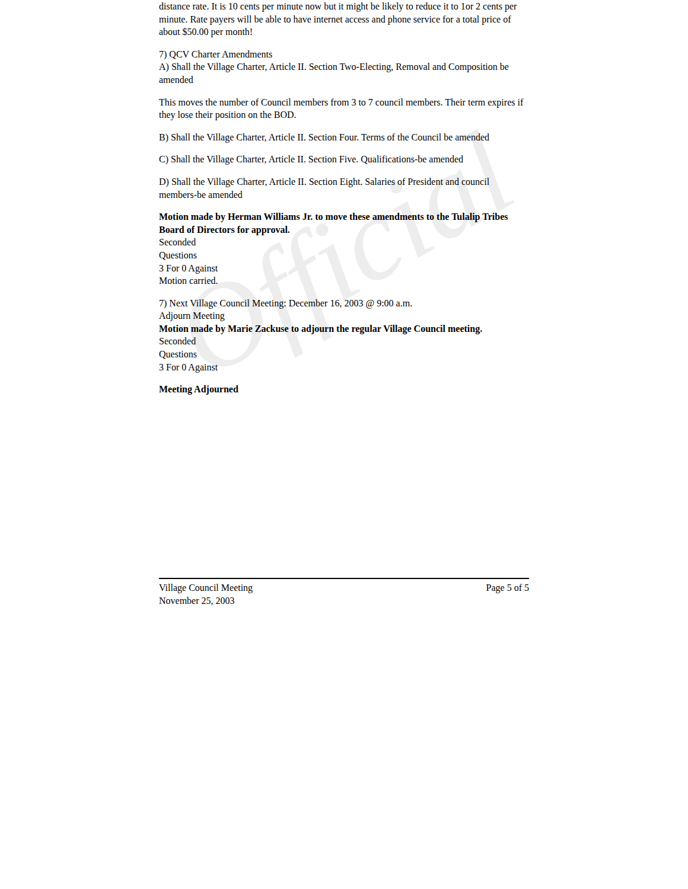Official
distance rate. It is 10 cents per minute now but it might be likely to reduce it to 1or 2 cents per minute. Rate payers will be able to have internet access and phone service for a total price of about $50.00 per month!
7) QCV Charter Amendments
A) Shall the Village Charter, Article II. Section Two-Electing, Removal and Composition be amended
This moves the number of Council members from 3 to 7 council members. Their term expires if they lose their position on the BOD.
B) Shall the Village Charter, Article II. Section Four. Terms of the Council be amended
C) Shall the Village Charter, Article II. Section Five. Qualifications-be amended
D) Shall the Village Charter, Article II. Section Eight. Salaries of President and council members-be amended
Motion made by Herman Williams Jr. to move these amendments to the Tulalip Tribes Board of Directors for approval.
Seconded
Questions
3 For 0 Against
Motion carried.
7) Next Village Council Meeting: December 16, 2003 @ 9:00 a.m.
Adjourn Meeting
Motion made by Marie Zackuse to adjourn the regular Village Council meeting.
Seconded
Questions
3 For 0 Against
Meeting Adjourned
Village Council Meeting
November 25, 2003
Page 5 of 5